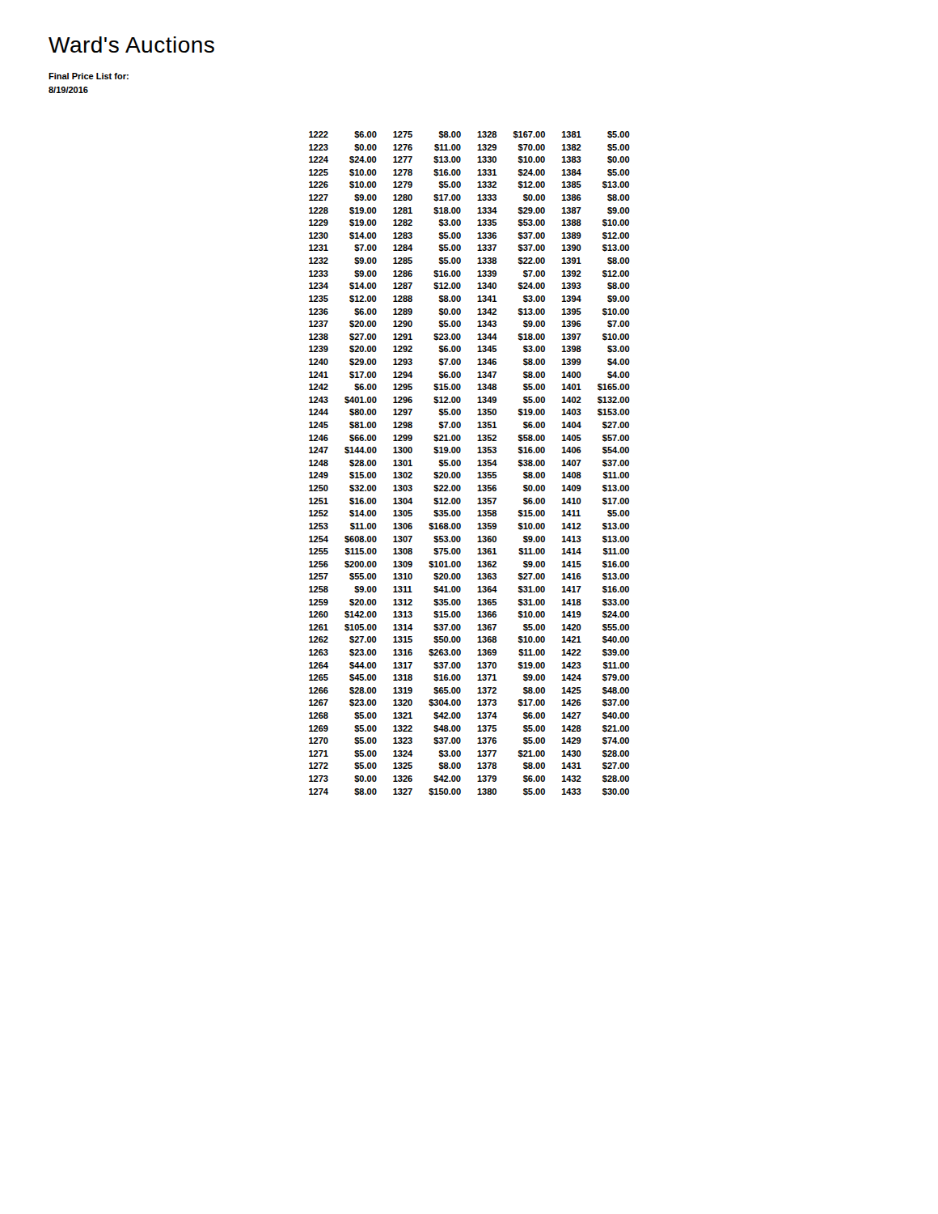Ward's Auctions
Final Price List for:
8/19/2016
| 1222 | $6.00 | 1275 | $8.00 | 1328 | $167.00 | 1381 | $5.00 |
| 1223 | $0.00 | 1276 | $11.00 | 1329 | $70.00 | 1382 | $5.00 |
| 1224 | $24.00 | 1277 | $13.00 | 1330 | $10.00 | 1383 | $0.00 |
| 1225 | $10.00 | 1278 | $16.00 | 1331 | $24.00 | 1384 | $5.00 |
| 1226 | $10.00 | 1279 | $5.00 | 1332 | $12.00 | 1385 | $13.00 |
| 1227 | $9.00 | 1280 | $17.00 | 1333 | $0.00 | 1386 | $8.00 |
| 1228 | $19.00 | 1281 | $18.00 | 1334 | $29.00 | 1387 | $9.00 |
| 1229 | $19.00 | 1282 | $3.00 | 1335 | $53.00 | 1388 | $10.00 |
| 1230 | $14.00 | 1283 | $5.00 | 1336 | $37.00 | 1389 | $12.00 |
| 1231 | $7.00 | 1284 | $5.00 | 1337 | $37.00 | 1390 | $13.00 |
| 1232 | $9.00 | 1285 | $5.00 | 1338 | $22.00 | 1391 | $8.00 |
| 1233 | $9.00 | 1286 | $16.00 | 1339 | $7.00 | 1392 | $12.00 |
| 1234 | $14.00 | 1287 | $12.00 | 1340 | $24.00 | 1393 | $8.00 |
| 1235 | $12.00 | 1288 | $8.00 | 1341 | $3.00 | 1394 | $9.00 |
| 1236 | $6.00 | 1289 | $0.00 | 1342 | $13.00 | 1395 | $10.00 |
| 1237 | $20.00 | 1290 | $5.00 | 1343 | $9.00 | 1396 | $7.00 |
| 1238 | $27.00 | 1291 | $23.00 | 1344 | $18.00 | 1397 | $10.00 |
| 1239 | $20.00 | 1292 | $6.00 | 1345 | $3.00 | 1398 | $3.00 |
| 1240 | $29.00 | 1293 | $7.00 | 1346 | $8.00 | 1399 | $4.00 |
| 1241 | $17.00 | 1294 | $6.00 | 1347 | $8.00 | 1400 | $4.00 |
| 1242 | $6.00 | 1295 | $15.00 | 1348 | $5.00 | 1401 | $165.00 |
| 1243 | $401.00 | 1296 | $12.00 | 1349 | $5.00 | 1402 | $132.00 |
| 1244 | $80.00 | 1297 | $5.00 | 1350 | $19.00 | 1403 | $153.00 |
| 1245 | $81.00 | 1298 | $7.00 | 1351 | $6.00 | 1404 | $27.00 |
| 1246 | $66.00 | 1299 | $21.00 | 1352 | $58.00 | 1405 | $57.00 |
| 1247 | $144.00 | 1300 | $19.00 | 1353 | $16.00 | 1406 | $54.00 |
| 1248 | $28.00 | 1301 | $5.00 | 1354 | $38.00 | 1407 | $37.00 |
| 1249 | $15.00 | 1302 | $20.00 | 1355 | $8.00 | 1408 | $11.00 |
| 1250 | $32.00 | 1303 | $22.00 | 1356 | $0.00 | 1409 | $13.00 |
| 1251 | $16.00 | 1304 | $12.00 | 1357 | $6.00 | 1410 | $17.00 |
| 1252 | $14.00 | 1305 | $35.00 | 1358 | $15.00 | 1411 | $5.00 |
| 1253 | $11.00 | 1306 | $168.00 | 1359 | $10.00 | 1412 | $13.00 |
| 1254 | $608.00 | 1307 | $53.00 | 1360 | $9.00 | 1413 | $13.00 |
| 1255 | $115.00 | 1308 | $75.00 | 1361 | $11.00 | 1414 | $11.00 |
| 1256 | $200.00 | 1309 | $101.00 | 1362 | $9.00 | 1415 | $16.00 |
| 1257 | $55.00 | 1310 | $20.00 | 1363 | $27.00 | 1416 | $13.00 |
| 1258 | $9.00 | 1311 | $41.00 | 1364 | $31.00 | 1417 | $16.00 |
| 1259 | $20.00 | 1312 | $35.00 | 1365 | $31.00 | 1418 | $33.00 |
| 1260 | $142.00 | 1313 | $15.00 | 1366 | $10.00 | 1419 | $24.00 |
| 1261 | $105.00 | 1314 | $37.00 | 1367 | $5.00 | 1420 | $55.00 |
| 1262 | $27.00 | 1315 | $50.00 | 1368 | $10.00 | 1421 | $40.00 |
| 1263 | $23.00 | 1316 | $263.00 | 1369 | $11.00 | 1422 | $39.00 |
| 1264 | $44.00 | 1317 | $37.00 | 1370 | $19.00 | 1423 | $11.00 |
| 1265 | $45.00 | 1318 | $16.00 | 1371 | $9.00 | 1424 | $79.00 |
| 1266 | $28.00 | 1319 | $65.00 | 1372 | $8.00 | 1425 | $48.00 |
| 1267 | $23.00 | 1320 | $304.00 | 1373 | $17.00 | 1426 | $37.00 |
| 1268 | $5.00 | 1321 | $42.00 | 1374 | $6.00 | 1427 | $40.00 |
| 1269 | $5.00 | 1322 | $48.00 | 1375 | $5.00 | 1428 | $21.00 |
| 1270 | $5.00 | 1323 | $37.00 | 1376 | $5.00 | 1429 | $74.00 |
| 1271 | $5.00 | 1324 | $3.00 | 1377 | $21.00 | 1430 | $28.00 |
| 1272 | $5.00 | 1325 | $8.00 | 1378 | $8.00 | 1431 | $27.00 |
| 1273 | $0.00 | 1326 | $42.00 | 1379 | $6.00 | 1432 | $28.00 |
| 1274 | $8.00 | 1327 | $150.00 | 1380 | $5.00 | 1433 | $30.00 |